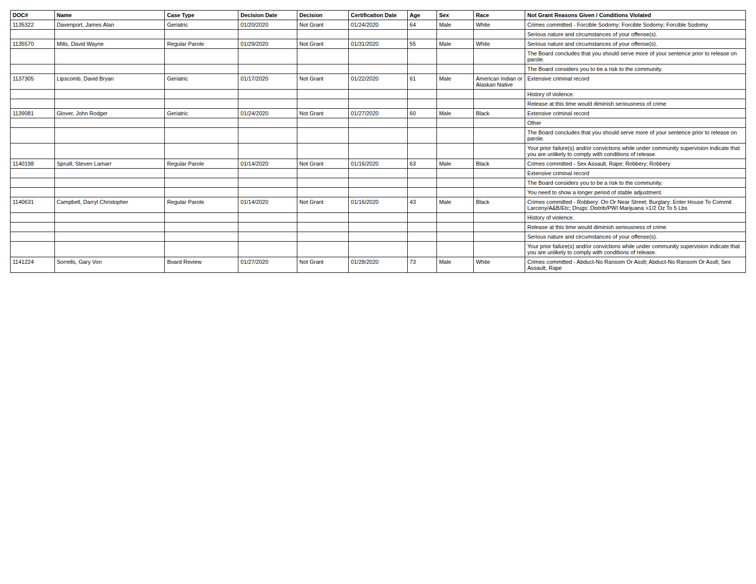| DOC# | Name | Case Type | Decision Date | Decision | Certification Date | Age | Sex | Race | Not Grant Reasons Given / Conditions Violated |
| --- | --- | --- | --- | --- | --- | --- | --- | --- | --- |
| 1135322 | Davenport, James Alan | Geriatric | 01/20/2020 | Not Grant | 01/24/2020 | 64 | Male | White | Crimes committed - Forcible Sodomy; Forcible Sodomy; Forcible Sodomy |
| | | | | | | | | | Serious nature and circumstances of your offense(s). |
| 1135570 | Mills, David Wayne | Regular Parole | 01/29/2020 | Not Grant | 01/31/2020 | 55 | Male | White | Serious nature and circumstances of your offense(s). |
| | | | | | | | | | The Board concludes that you should serve more of your sentence prior to release on parole. |
| | | | | | | | | | The Board considers you to be a risk to the community. |
| 1137305 | Lipscomb, David Bryan | Geriatric | 01/17/2020 | Not Grant | 01/22/2020 | 61 | Male | American Indian or Alaskan Native | Extensive criminal record |
| | | | | | | | | | History of violence. |
| | | | | | | | | | Release at this time would diminish seriousness of crime |
| 1139081 | Glover, John Rodger | Geriatric | 01/24/2020 | Not Grant | 01/27/2020 | 60 | Male | Black | Extensive criminal record |
| | | | | | | | | | Other |
| | | | | | | | | | The Board concludes that you should serve more of your sentence prior to release on parole. |
| | | | | | | | | | Your prior failure(s) and/or convictions while under community supervision indicate that you are unlikely to comply with conditions of release. |
| 1140198 | Spruill, Steven Lamarr | Regular Parole | 01/14/2020 | Not Grant | 01/16/2020 | 63 | Male | Black | Crimes committed - Sex Assault, Rape; Robbery; Robbery |
| | | | | | | | | | Extensive criminal record |
| | | | | | | | | | The Board considers you to be a risk to the community. |
| | | | | | | | | | You need to show a longer period of stable adjustment. |
| 1140631 | Campbell, Darryl Christopher | Regular Parole | 01/14/2020 | Not Grant | 01/16/2020 | 43 | Male | Black | Crimes committed - Robbery: On Or Near Street; Burglary: Enter House To Commit Larceny/A&B/Etc; Drugs: Distrib/PWI Marijuana >1/2 Oz To 5 Lbs |
| | | | | | | | | | History of violence. |
| | | | | | | | | | Release at this time would diminish seriousness of crime |
| | | | | | | | | | Serious nature and circumstances of your offense(s). |
| | | | | | | | | | Your prior failure(s) and/or convictions while under community supervision indicate that you are unlikely to comply with conditions of release. |
| 1141224 | Sorrells, Gary Von | Board Review | 01/27/2020 | Not Grant | 01/28/2020 | 73 | Male | White | Crimes committed - Abduct-No Ransom Or Asslt; Abduct-No Ransom Or Asslt; Sex Assault, Rape |